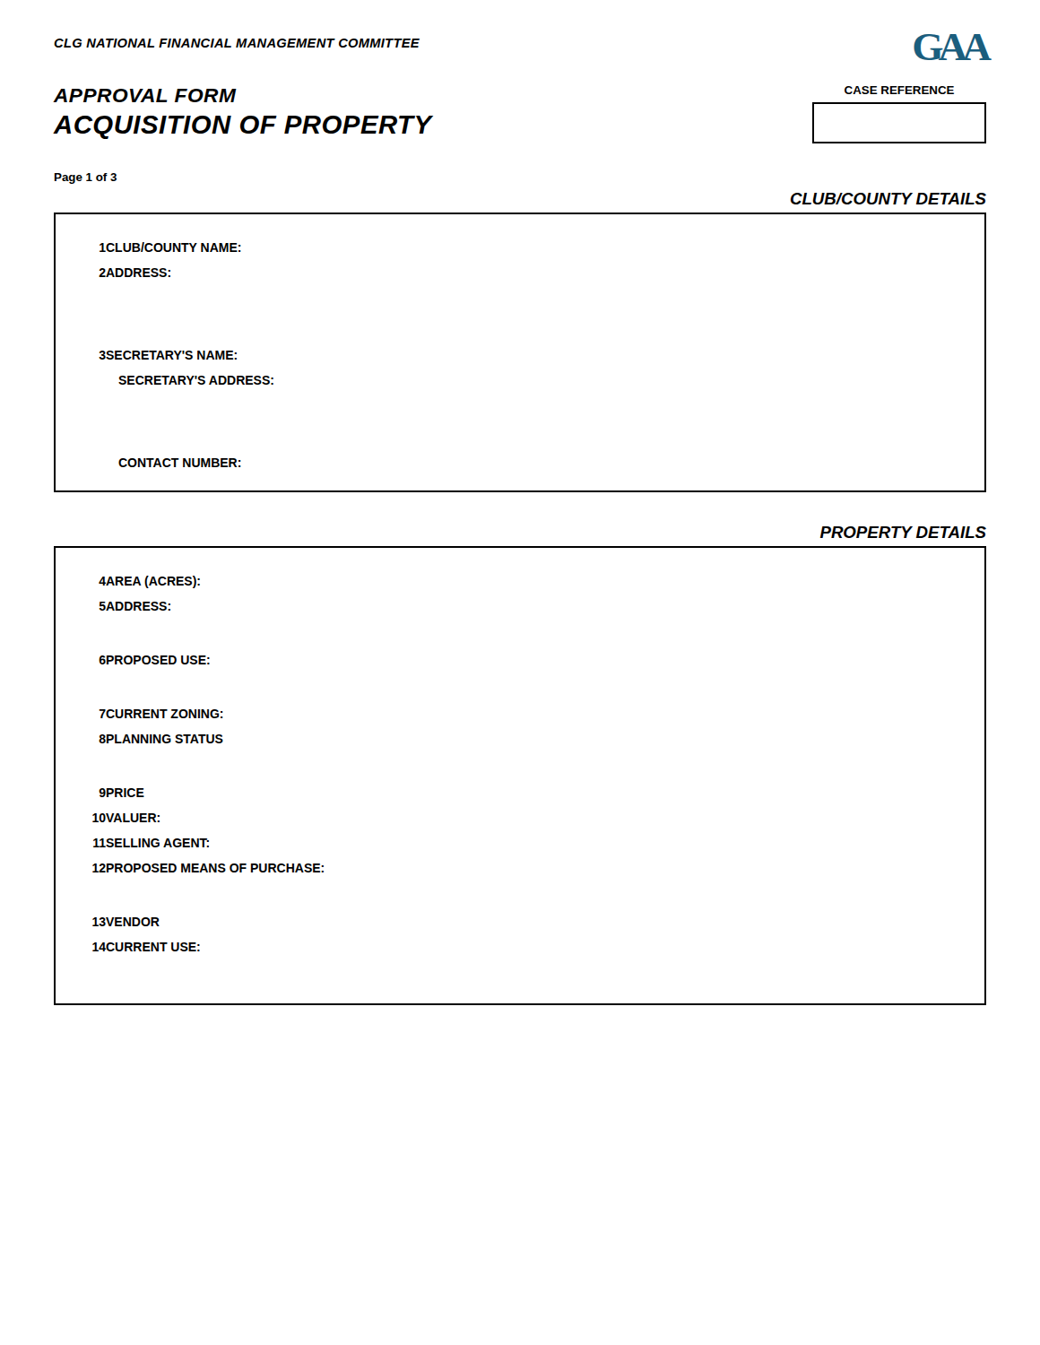CLG NATIONAL FINANCIAL MANAGEMENT COMMITTEE
GAA
APPROVAL FORM
ACQUISITION OF PROPERTY
CASE REFERENCE
Page 1 of 3
CLUB/COUNTY DETAILS
| 1 | CLUB/COUNTY NAME: | |
| 2 | ADDRESS: | |
| 3 | SECRETARY'S NAME: | |
| | SECRETARY'S ADDRESS: | |
| | CONTACT NUMBER: | |
PROPERTY DETAILS
| 4 | AREA (ACRES): | |
| 5 | ADDRESS: | |
| 6 | PROPOSED USE: | |
| 7 | CURRENT ZONING: | |
| 8 | PLANNING STATUS | |
| 9 | PRICE | |
| 10 | VALUER: | |
| 11 | SELLING AGENT: | |
| 12 | PROPOSED MEANS OF PURCHASE: | |
| 13 | VENDOR | |
| 14 | CURRENT USE: | |